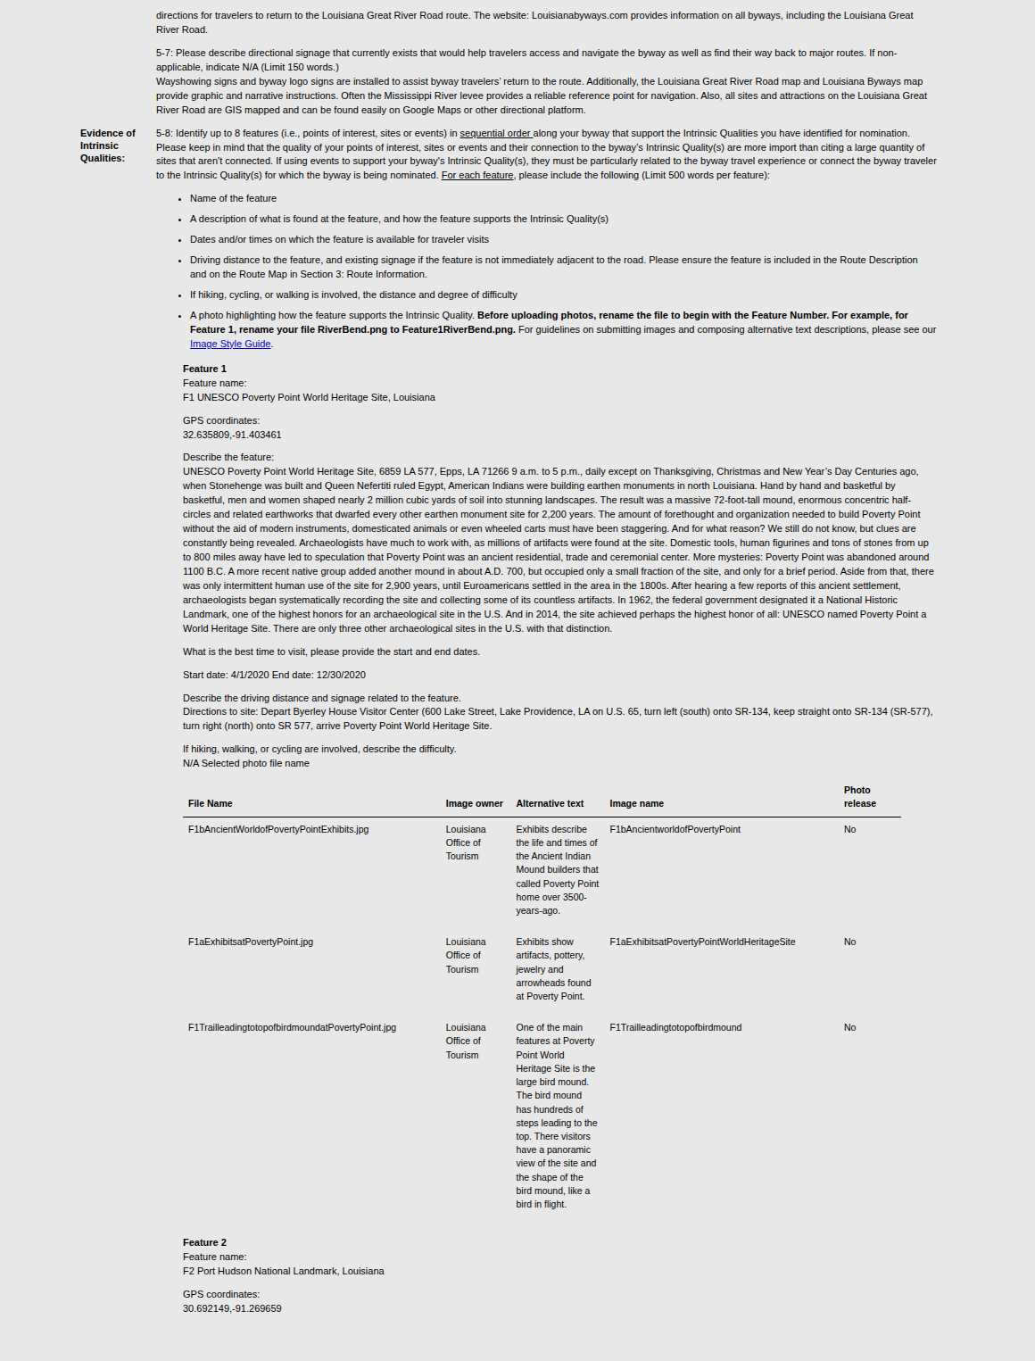directions for travelers to return to the Louisiana Great River Road route. The website: Louisianabyways.com provides information on all byways, including the Louisiana Great River Road.
5-7: Please describe directional signage that currently exists that would help travelers access and navigate the byway as well as find their way back to major routes. If non-applicable, indicate N/A (Limit 150 words.)
Wayshowing signs and byway logo signs are installed to assist byway travelers’ return to the route. Additionally, the Louisiana Great River Road map and Louisiana Byways map provide graphic and narrative instructions. Often the Mississippi River levee provides a reliable reference point for navigation. Also, all sites and attractions on the Louisiana Great River Road are GIS mapped and can be found easily on Google Maps or other directional platform.
Evidence of Intrinsic Qualities:
5-8: Identify up to 8 features (i.e., points of interest, sites or events) in sequential order along your byway that support the Intrinsic Qualities you have identified for nomination. Please keep in mind that the quality of your points of interest, sites or events and their connection to the byway’s Intrinsic Quality(s) are more import than citing a large quantity of sites that aren't connected. If using events to support your byway's Intrinsic Quality(s), they must be particularly related to the byway travel experience or connect the byway traveler to the Intrinsic Quality(s) for which the byway is being nominated. For each feature, please include the following (Limit 500 words per feature):
Name of the feature
A description of what is found at the feature, and how the feature supports the Intrinsic Quality(s)
Dates and/or times on which the feature is available for traveler visits
Driving distance to the feature, and existing signage if the feature is not immediately adjacent to the road. Please ensure the feature is included in the Route Description and on the Route Map in Section 3: Route Information.
If hiking, cycling, or walking is involved, the distance and degree of difficulty
A photo highlighting how the feature supports the Intrinsic Quality. Before uploading photos, rename the file to begin with the Feature Number. For example, for Feature 1, rename your file RiverBend.png to Feature1RiverBend.png. For guidelines on submitting images and composing alternative text descriptions, please see our Image Style Guide.
Feature 1
Feature name:
F1 UNESCO Poverty Point World Heritage Site, Louisiana
GPS coordinates:
32.635809,-91.403461
Describe the feature:
UNESCO Poverty Point World Heritage Site, 6859 LA 577, Epps, LA 71266 9 a.m. to 5 p.m., daily except on Thanksgiving, Christmas and New Year’s Day Centuries ago, when Stonehenge was built and Queen Nefertiti ruled Egypt, American Indians were building earthen monuments in north Louisiana. Hand by hand and basketful by basketful, men and women shaped nearly 2 million cubic yards of soil into stunning landscapes. The result was a massive 72-foot-tall mound, enormous concentric half-circles and related earthworks that dwarfed every other earthen monument site for 2,200 years. The amount of forethought and organization needed to build Poverty Point without the aid of modern instruments, domesticated animals or even wheeled carts must have been staggering. And for what reason? We still do not know, but clues are constantly being revealed. Archaeologists have much to work with, as millions of artifacts were found at the site. Domestic tools, human figurines and tons of stones from up to 800 miles away have led to speculation that Poverty Point was an ancient residential, trade and ceremonial center. More mysteries: Poverty Point was abandoned around 1100 B.C. A more recent native group added another mound in about A.D. 700, but occupied only a small fraction of the site, and only for a brief period. Aside from that, there was only intermittent human use of the site for 2,900 years, until Euroamericans settled in the area in the 1800s. After hearing a few reports of this ancient settlement, archaeologists began systematically recording the site and collecting some of its countless artifacts. In 1962, the federal government designated it a National Historic Landmark, one of the highest honors for an archaeological site in the U.S. And in 2014, the site achieved perhaps the highest honor of all: UNESCO named Poverty Point a World Heritage Site. There are only three other archaeological sites in the U.S. with that distinction.
What is the best time to visit, please provide the start and end dates.
Start date: 4/1/2020 End date: 12/30/2020
Describe the driving distance and signage related to the feature.
Directions to site: Depart Byerley House Visitor Center (600 Lake Street, Lake Providence, LA on U.S. 65, turn left (south) onto SR-134, keep straight onto SR-134 (SR-577), turn right (north) onto SR 577, arrive Poverty Point World Heritage Site.
If hiking, walking, or cycling are involved, describe the difficulty.
N/A Selected photo file name
| File Name | Image owner | Alternative text | Image name | Photo release |
| --- | --- | --- | --- | --- |
| F1bAncientWorldofPovertyPointExhibits.jpg | Louisiana Office of Tourism | Exhibits describe the life and times of the Ancient Indian Mound builders that called Poverty Point home over 3500-years-ago. | F1bAncientworldofPovertyPoint | No |
| F1aExhibitsatPovertyPoint.jpg | Louisiana Office of Tourism | Exhibits show artifacts, pottery, jewelry and arrowheads found at Poverty Point. | F1aExhibitsatPovertyPointWorldHeritageSite | No |
| F1TrailleadingtotopofbirdmoundatPovertyPoint.jpg | Louisiana Office of Tourism | One of the main features at Poverty Point World Heritage Site is the large bird mound. The bird mound has hundreds of steps leading to the top. There visitors have a panoramic view of the site and the shape of the bird mound, like a bird in flight. | F1Trailleadingtotopofbirdmound | No |
Feature 2
Feature name:
F2 Port Hudson National Landmark, Louisiana
GPS coordinates:
30.692149,-91.269659